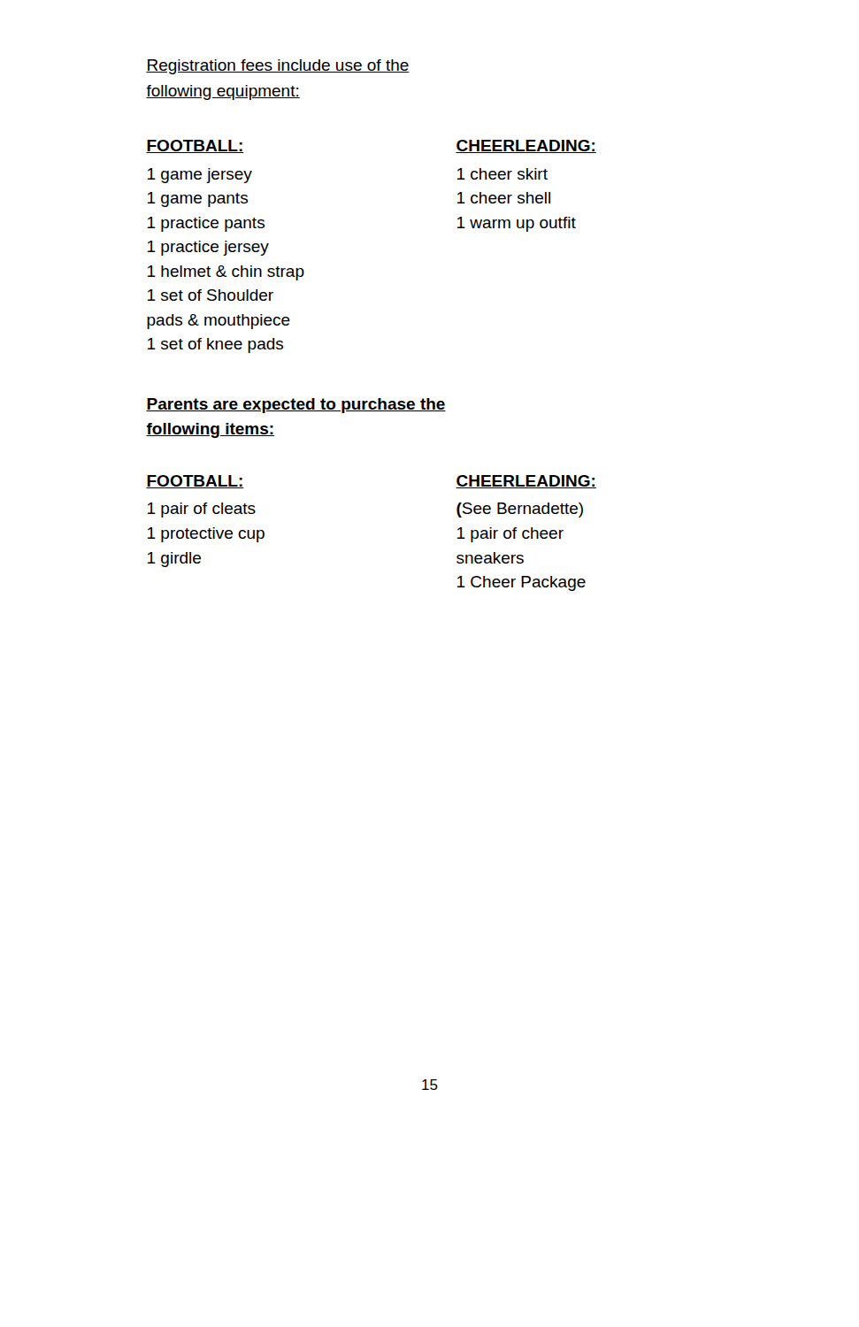Registration fees include use of the following equipment:
FOOTBALL:
1 game jersey
1 game pants
1 practice pants
1 practice jersey
1 helmet & chin strap
1 set of Shoulder
pads & mouthpiece
1 set of knee pads
CHEERLEADING:
1 cheer skirt
1 cheer shell
1 warm up outfit
Parents are expected to purchase the following items:
FOOTBALL:
1 pair of cleats
1 protective cup
1 girdle
CHEERLEADING:
(See Bernadette)
1 pair of cheer
sneakers
1 Cheer Package
15